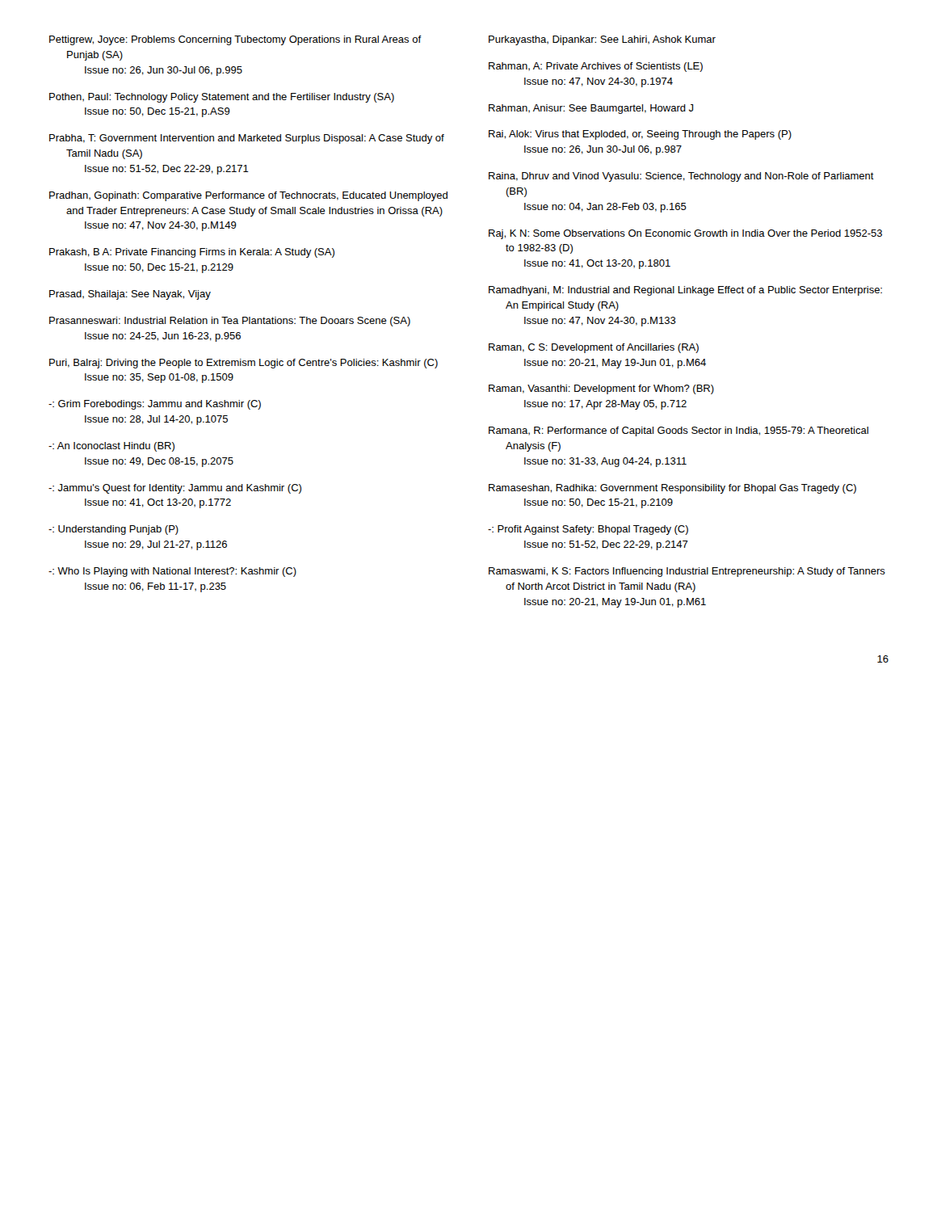Pettigrew, Joyce: Problems Concerning Tubectomy Operations in Rural Areas of Punjab (SA) Issue no: 26, Jun 30-Jul 06, p.995
Pothen, Paul: Technology Policy Statement and the Fertiliser Industry (SA) Issue no: 50, Dec 15-21, p.AS9
Prabha, T: Government Intervention and Marketed Surplus Disposal: A Case Study of Tamil Nadu (SA) Issue no: 51-52, Dec 22-29, p.2171
Pradhan, Gopinath: Comparative Performance of Technocrats, Educated Unemployed and Trader Entrepreneurs: A Case Study of Small Scale Industries in Orissa (RA) Issue no: 47, Nov 24-30, p.M149
Prakash, B A: Private Financing Firms in Kerala: A Study (SA) Issue no: 50, Dec 15-21, p.2129
Prasad, Shailaja: See Nayak, Vijay
Prasanneswari: Industrial Relation in Tea Plantations: The Dooars Scene (SA) Issue no: 24-25, Jun 16-23, p.956
Puri, Balraj: Driving the People to Extremism Logic of Centre's Policies: Kashmir (C) Issue no: 35, Sep 01-08, p.1509
-: Grim Forebodings: Jammu and Kashmir (C) Issue no: 28, Jul 14-20, p.1075
-: An Iconoclast Hindu (BR) Issue no: 49, Dec 08-15, p.2075
-: Jammu's Quest for Identity: Jammu and Kashmir (C) Issue no: 41, Oct 13-20, p.1772
-: Understanding Punjab (P) Issue no: 29, Jul 21-27, p.1126
-: Who Is Playing with National Interest?: Kashmir (C) Issue no: 06, Feb 11-17, p.235
Purkayastha, Dipankar: See Lahiri, Ashok Kumar
Rahman, A: Private Archives of Scientists (LE) Issue no: 47, Nov 24-30, p.1974
Rahman, Anisur: See Baumgartel, Howard J
Rai, Alok: Virus that Exploded, or, Seeing Through the Papers (P) Issue no: 26, Jun 30-Jul 06, p.987
Raina, Dhruv and Vinod Vyasulu: Science, Technology and Non-Role of Parliament (BR) Issue no: 04, Jan 28-Feb 03, p.165
Raj, K N: Some Observations On Economic Growth in India Over the Period 1952-53 to 1982-83 (D) Issue no: 41, Oct 13-20, p.1801
Ramadhyani, M: Industrial and Regional Linkage Effect of a Public Sector Enterprise: An Empirical Study (RA) Issue no: 47, Nov 24-30, p.M133
Raman, C S: Development of Ancillaries (RA) Issue no: 20-21, May 19-Jun 01, p.M64
Raman, Vasanthi: Development for Whom? (BR) Issue no: 17, Apr 28-May 05, p.712
Ramana, R: Performance of Capital Goods Sector in India, 1955-79: A Theoretical Analysis (F) Issue no: 31-33, Aug 04-24, p.1311
Ramaseshan, Radhika: Government Responsibility for Bhopal Gas Tragedy (C) Issue no: 50, Dec 15-21, p.2109
-: Profit Against Safety: Bhopal Tragedy (C) Issue no: 51-52, Dec 22-29, p.2147
Ramaswami, K S: Factors Influencing Industrial Entrepreneurship: A Study of Tanners of North Arcot District in Tamil Nadu (RA) Issue no: 20-21, May 19-Jun 01, p.M61
16